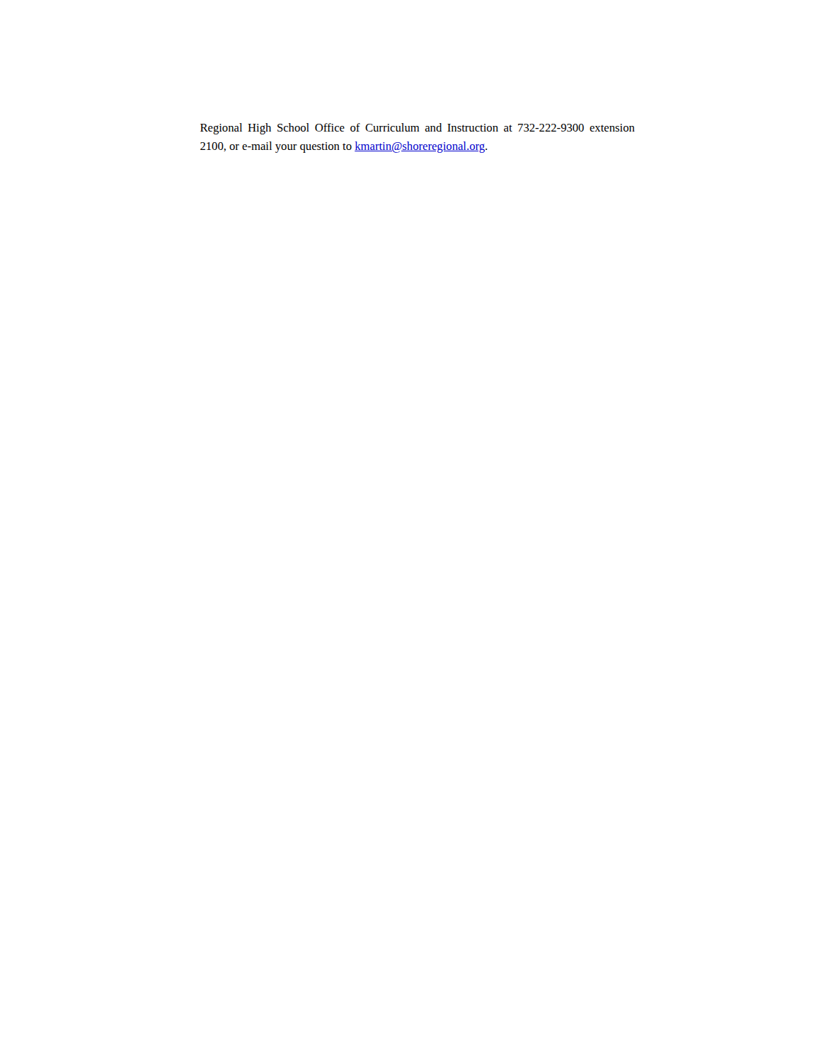Regional High School Office of Curriculum and Instruction at 732-222-9300 extension 2100, or e-mail your question to kmartin@shoreregional.org.